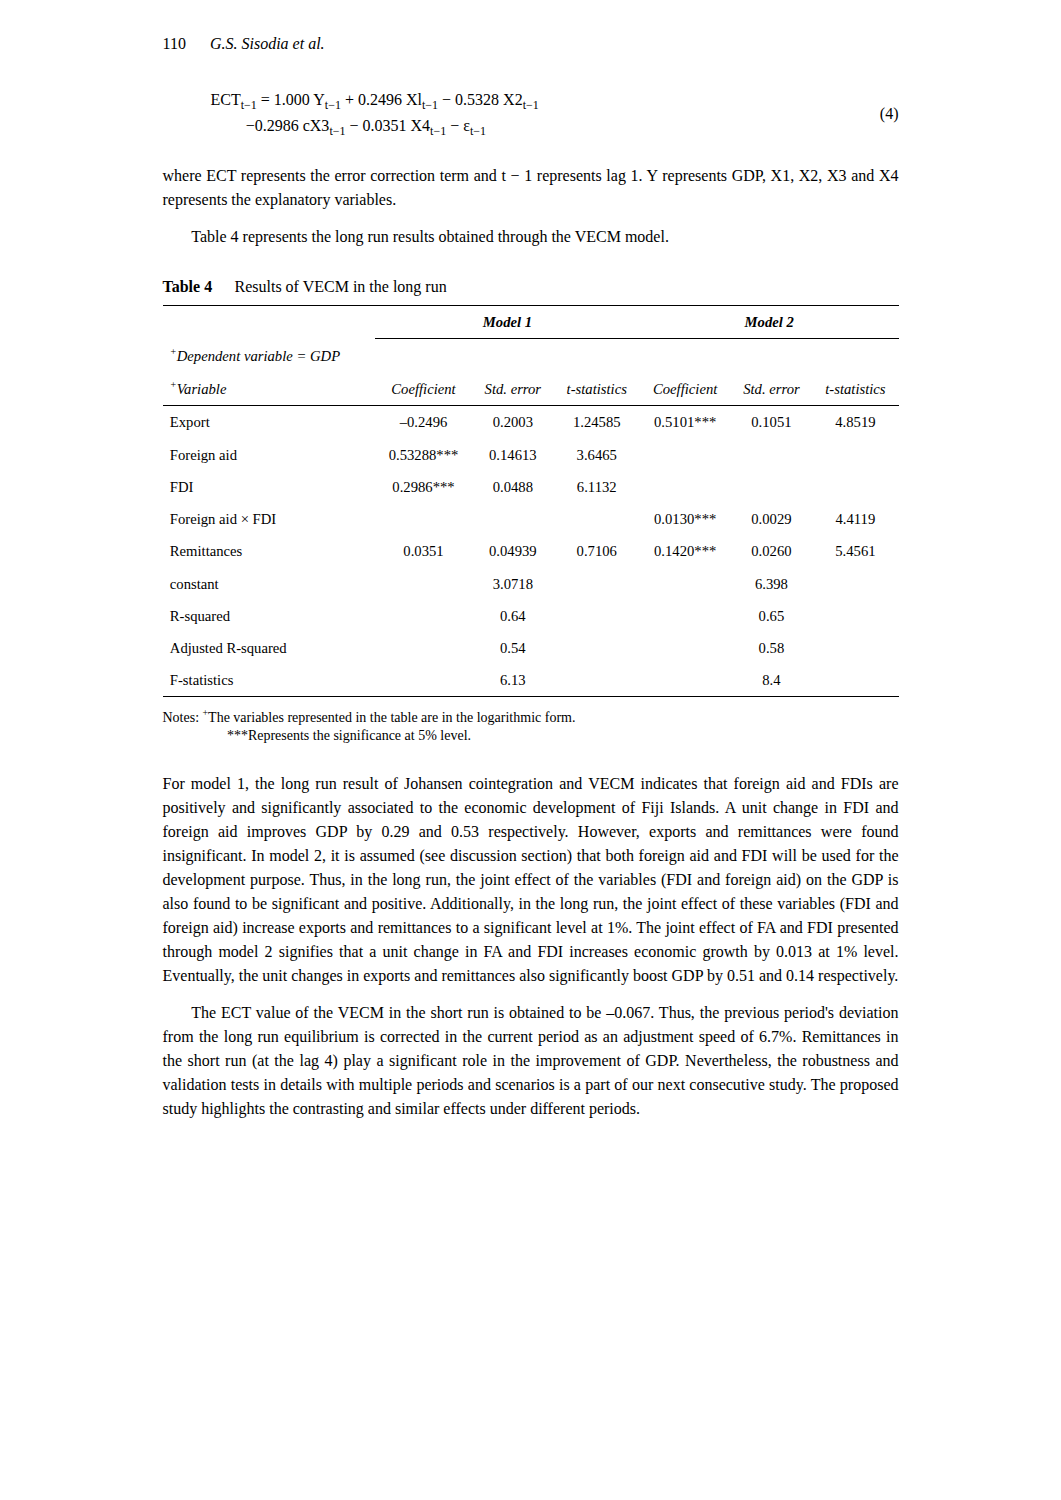110 G.S. Sisodia et al.
ECTt−1 = 1.000 Yt−1 + 0.2496 Xlt−1 − 0.5328 X2t−1
−0.2986 cX3t−1 − 0.0351 X4t−1 − εt−1
(4)
where ECT represents the error correction term and t − 1 represents lag 1. Y represents GDP, X1, X2, X3 and X4 represents the explanatory variables.
Table 4 represents the long run results obtained through the VECM model.
Table 4 Results of VECM in the long run
| | Model 1 | Model 2 |
| + Dependent variable = GDP | | |
| + Variable | Coefficient | Std. error | t-statistics | Coefficient | Std. error | t-statistics |
| Export | –0.2496 | 0.2003 | 1.24585 | 0.5101*** | 0.1051 | 4.8519 |
| Foreign aid | 0.53288*** | 0.14613 | 3.6465 | | | |
| FDI | 0.2986*** | 0.0488 | 6.1132 | | | |
| Foreign aid × FDI | | | | 0.0130*** | 0.0029 | 4.4119 |
| Remittances | 0.0351 | 0.04939 | 0.7106 | 0.1420*** | 0.0260 | 5.4561 |
| constant | | 3.0718 | | | 6.398 | |
| R-squared | | 0.64 | | | 0.65 | |
| Adjusted R-squared | | 0.54 | | | 0.58 | |
| F-statistics | | 6.13 | | | 8.4 | |
Notes: +The variables represented in the table are in the logarithmic form.
***Represents the significance at 5% level.
For model 1, the long run result of Johansen cointegration and VECM indicates that foreign aid and FDIs are positively and significantly associated to the economic development of Fiji Islands. A unit change in FDI and foreign aid improves GDP by 0.29 and 0.53 respectively. However, exports and remittances were found insignificant. In model 2, it is assumed (see discussion section) that both foreign aid and FDI will be used for the development purpose. Thus, in the long run, the joint effect of the variables (FDI and foreign aid) on the GDP is also found to be significant and positive. Additionally, in the long run, the joint effect of these variables (FDI and foreign aid) increase exports and remittances to a significant level at 1%. The joint effect of FA and FDI presented through model 2 signifies that a unit change in FA and FDI increases economic growth by 0.013 at 1% level. Eventually, the unit changes in exports and remittances also significantly boost GDP by 0.51 and 0.14 respectively.
The ECT value of the VECM in the short run is obtained to be –0.067. Thus, the previous period's deviation from the long run equilibrium is corrected in the current period as an adjustment speed of 6.7%. Remittances in the short run (at the lag 4) play a significant role in the improvement of GDP. Nevertheless, the robustness and validation tests in details with multiple periods and scenarios is a part of our next consecutive study. The proposed study highlights the contrasting and similar effects under different periods.